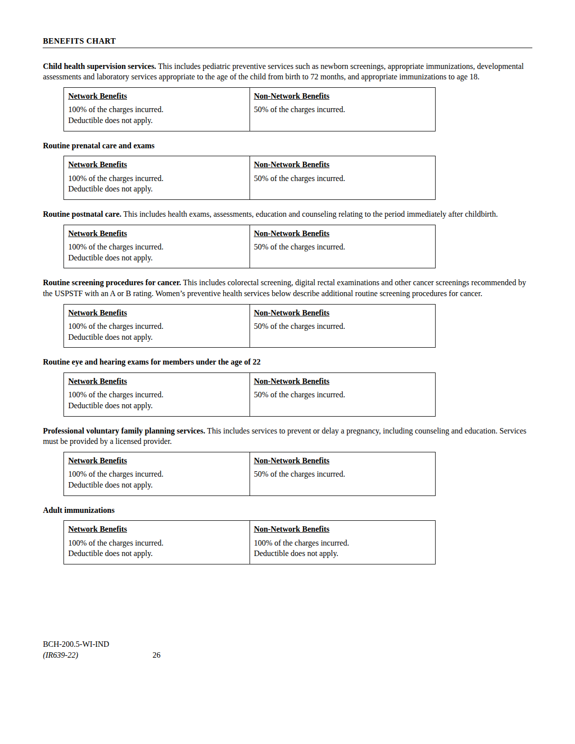BENEFITS CHART
Child health supervision services. This includes pediatric preventive services such as newborn screenings, appropriate immunizations, developmental assessments and laboratory services appropriate to the age of the child from birth to 72 months, and appropriate immunizations to age 18.
| Network Benefits | Non-Network Benefits |
| 100% of the charges incurred. Deductible does not apply. | 50% of the charges incurred. |
Routine prenatal care and exams
| Network Benefits | Non-Network Benefits |
| 100% of the charges incurred. Deductible does not apply. | 50% of the charges incurred. |
Routine postnatal care. This includes health exams, assessments, education and counseling relating to the period immediately after childbirth.
| Network Benefits | Non-Network Benefits |
| 100% of the charges incurred. Deductible does not apply. | 50% of the charges incurred. |
Routine screening procedures for cancer. This includes colorectal screening, digital rectal examinations and other cancer screenings recommended by the USPSTF with an A or B rating. Women’s preventive health services below describe additional routine screening procedures for cancer.
| Network Benefits | Non-Network Benefits |
| 100% of the charges incurred. Deductible does not apply. | 50% of the charges incurred. |
Routine eye and hearing exams for members under the age of 22
| Network Benefits | Non-Network Benefits |
| 100% of the charges incurred. Deductible does not apply. | 50% of the charges incurred. |
Professional voluntary family planning services. This includes services to prevent or delay a pregnancy, including counseling and education. Services must be provided by a licensed provider.
| Network Benefits | Non-Network Benefits |
| 100% of the charges incurred. Deductible does not apply. | 50% of the charges incurred. |
Adult immunizations
| Network Benefits | Non-Network Benefits |
| 100% of the charges incurred. Deductible does not apply. | 100% of the charges incurred. Deductible does not apply. |
BCH-200.5-WI-IND
(IR639-22) 26